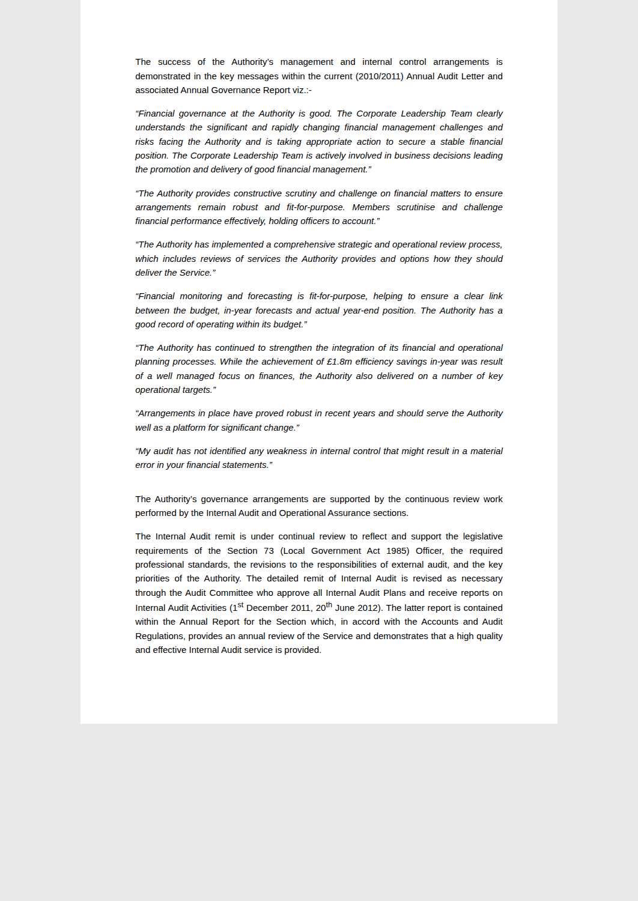The success of the Authority’s management and internal control arrangements is demonstrated in the key messages within the current (2010/2011) Annual Audit Letter and associated Annual Governance Report viz.:-
“Financial governance at the Authority is good. The Corporate Leadership Team clearly understands the significant and rapidly changing financial management challenges and risks facing the Authority and is taking appropriate action to secure a stable financial position. The Corporate Leadership Team is actively involved in business decisions leading the promotion and delivery of good financial management.”
“The Authority provides constructive scrutiny and challenge on financial matters to ensure arrangements remain robust and fit-for-purpose. Members scrutinise and challenge financial performance effectively, holding officers to account.”
“The Authority has implemented a comprehensive strategic and operational review process, which includes reviews of services the Authority provides and options how they should deliver the Service.”
“Financial monitoring and forecasting is fit-for-purpose, helping to ensure a clear link between the budget, in-year forecasts and actual year-end position. The Authority has a good record of operating within its budget.”
“The Authority has continued to strengthen the integration of its financial and operational planning processes. While the achievement of £1.8m efficiency savings in-year was result of a well managed focus on finances, the Authority also delivered on a number of key operational targets.”
“Arrangements in place have proved robust in recent years and should serve the Authority well as a platform for significant change.”
“My audit has not identified any weakness in internal control that might result in a material error in your financial statements.”
The Authority’s governance arrangements are supported by the continuous review work performed by the Internal Audit and Operational Assurance sections.
The Internal Audit remit is under continual review to reflect and support the legislative requirements of the Section 73 (Local Government Act 1985) Officer, the required professional standards, the revisions to the responsibilities of external audit, and the key priorities of the Authority. The detailed remit of Internal Audit is revised as necessary through the Audit Committee who approve all Internal Audit Plans and receive reports on Internal Audit Activities (1st December 2011, 20th June 2012). The latter report is contained within the Annual Report for the Section which, in accord with the Accounts and Audit Regulations, provides an annual review of the Service and demonstrates that a high quality and effective Internal Audit service is provided.